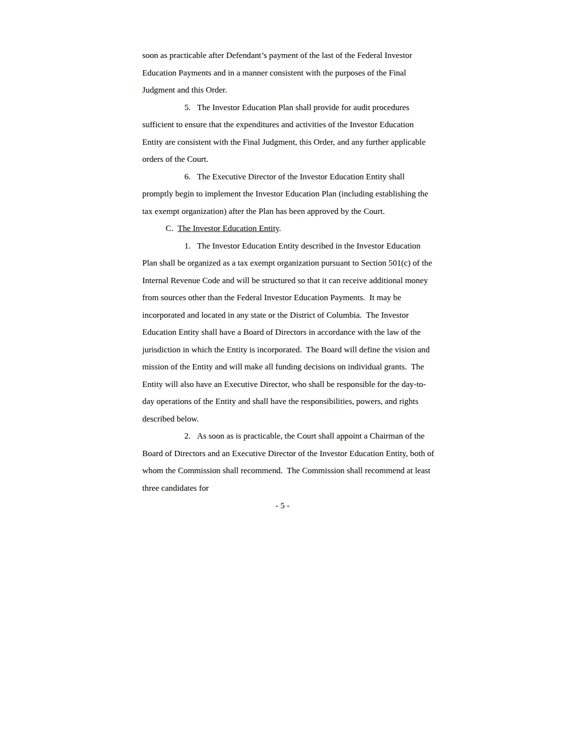soon as practicable after Defendant’s payment of the last of the Federal Investor Education Payments and in a manner consistent with the purposes of the Final Judgment and this Order.
5. The Investor Education Plan shall provide for audit procedures sufficient to ensure that the expenditures and activities of the Investor Education Entity are consistent with the Final Judgment, this Order, and any further applicable orders of the Court.
6. The Executive Director of the Investor Education Entity shall promptly begin to implement the Investor Education Plan (including establishing the tax exempt organization) after the Plan has been approved by the Court.
C. The Investor Education Entity.
1. The Investor Education Entity described in the Investor Education Plan shall be organized as a tax exempt organization pursuant to Section 501(c) of the Internal Revenue Code and will be structured so that it can receive additional money from sources other than the Federal Investor Education Payments. It may be incorporated and located in any state or the District of Columbia. The Investor Education Entity shall have a Board of Directors in accordance with the law of the jurisdiction in which the Entity is incorporated. The Board will define the vision and mission of the Entity and will make all funding decisions on individual grants. The Entity will also have an Executive Director, who shall be responsible for the day-to-day operations of the Entity and shall have the responsibilities, powers, and rights described below.
2. As soon as is practicable, the Court shall appoint a Chairman of the Board of Directors and an Executive Director of the Investor Education Entity, both of whom the Commission shall recommend. The Commission shall recommend at least three candidates for
- 5 -